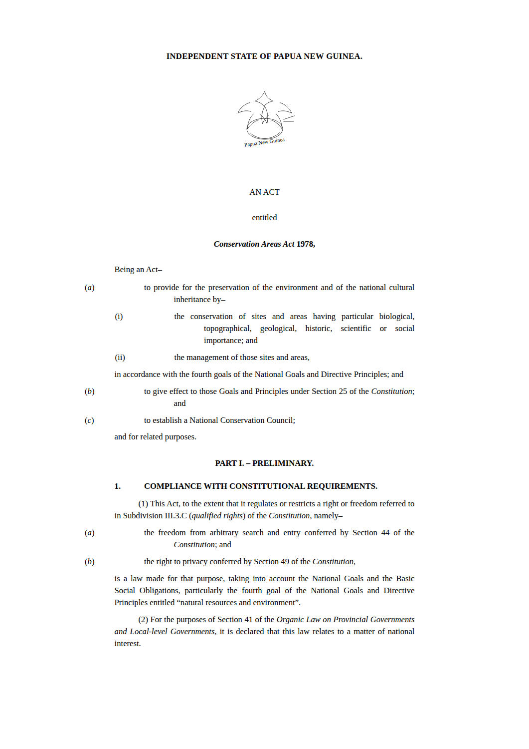INDEPENDENT STATE OF PAPUA NEW GUINEA.
AN ACT
entitled
Conservation Areas Act 1978,
Being an Act–
(a) to provide for the preservation of the environment and of the national cultural inheritance by–
(i) the conservation of sites and areas having particular biological, topographical, geological, historic, scientific or social importance; and
(ii) the management of those sites and areas,
in accordance with the fourth goals of the National Goals and Directive Principles; and
(b) to give effect to those Goals and Principles under Section 25 of the Constitution; and
(c) to establish a National Conservation Council;
and for related purposes.
PART I. – PRELIMINARY.
1. COMPLIANCE WITH CONSTITUTIONAL REQUIREMENTS.
(1) This Act, to the extent that it regulates or restricts a right or freedom referred to in Subdivision III.3.C (qualified rights) of the Constitution, namely–
(a) the freedom from arbitrary search and entry conferred by Section 44 of the Constitution; and
(b) the right to privacy conferred by Section 49 of the Constitution,
is a law made for that purpose, taking into account the National Goals and the Basic Social Obligations, particularly the fourth goal of the National Goals and Directive Principles entitled “natural resources and environment”.
(2) For the purposes of Section 41 of the Organic Law on Provincial Governments and Local-level Governments, it is declared that this law relates to a matter of national interest.